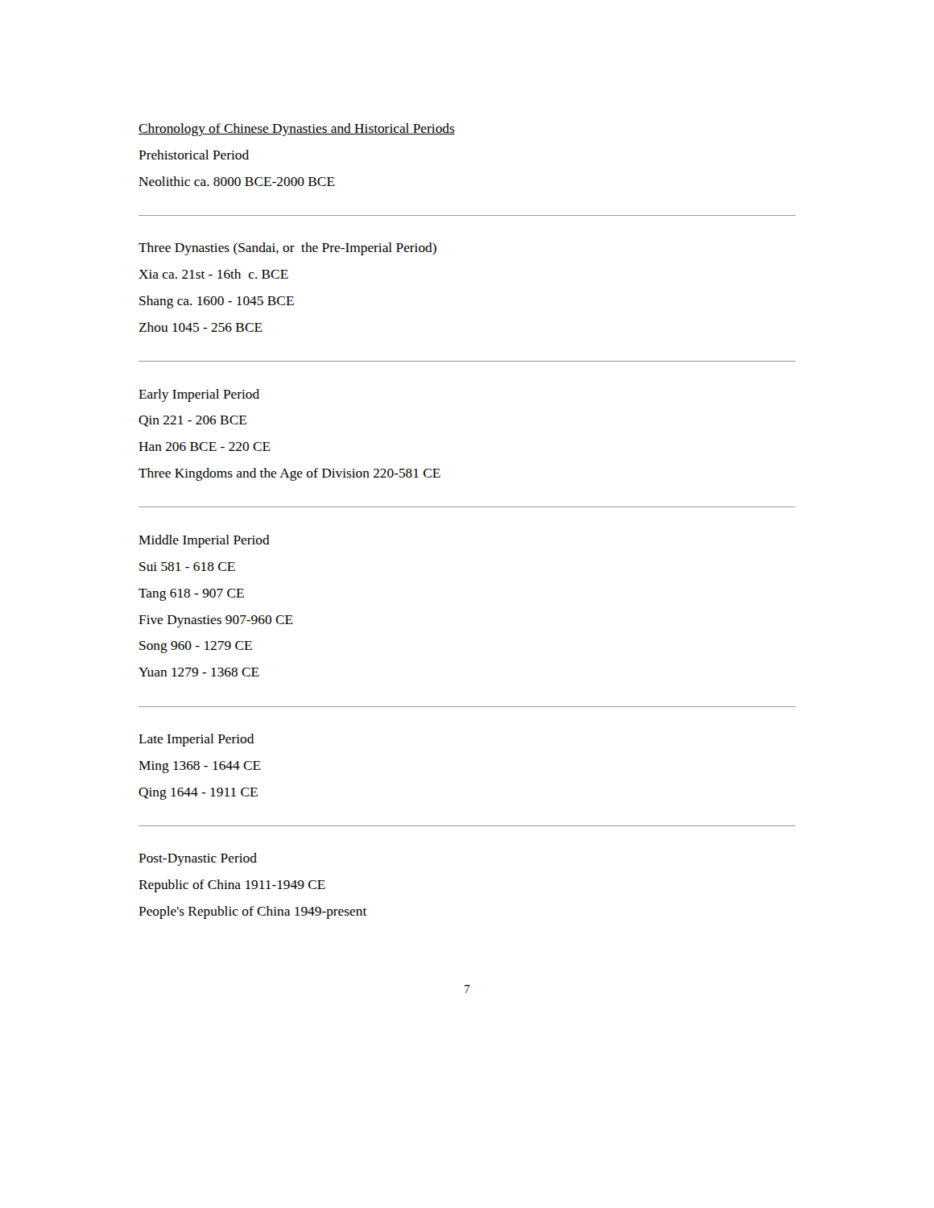Chronology of Chinese Dynasties and Historical Periods
Prehistorical Period
Neolithic ca. 8000 BCE-2000 BCE
Three Dynasties (Sandai, or the Pre-Imperial Period)
Xia ca. 21st - 16th c. BCE
Shang ca. 1600 - 1045 BCE
Zhou 1045 - 256 BCE
Early Imperial Period
Qin 221 - 206 BCE
Han 206 BCE - 220 CE
Three Kingdoms and the Age of Division 220-581 CE
Middle Imperial Period
Sui 581 - 618 CE
Tang 618 - 907 CE
Five Dynasties 907-960 CE
Song 960 - 1279 CE
Yuan 1279 - 1368 CE
Late Imperial Period
Ming 1368 - 1644 CE
Qing 1644 - 1911 CE
Post-Dynastic Period
Republic of China 1911-1949 CE
People's Republic of China 1949-present
7